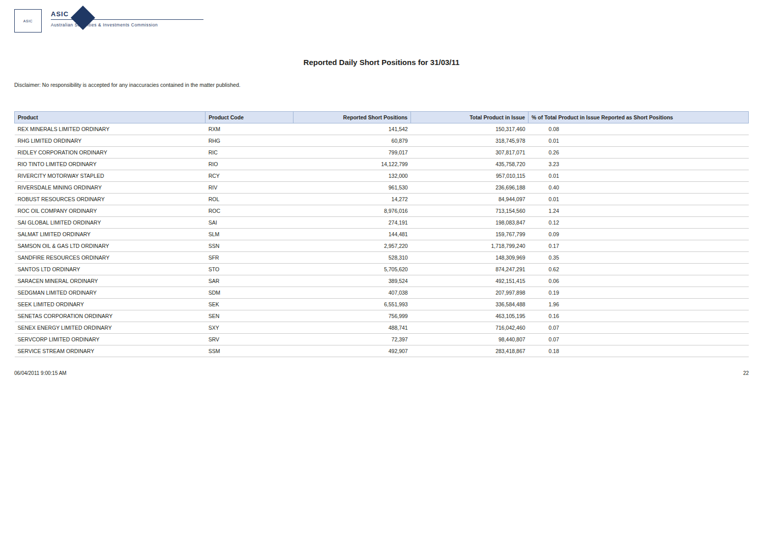ASIC
ASIC
Australian Securities & Investments Commission
Reported Daily Short Positions for 31/03/11
Disclaimer: No responsibility is accepted for any inaccuracies contained in the matter published.
| Product | Product Code | Reported Short Positions | Total Product in Issue | % of Total Product in Issue Reported as Short Positions |
| --- | --- | --- | --- | --- |
| REX MINERALS LIMITED ORDINARY | RXM | 141,542 | 150,317,460 | 0.08 |
| RHG LIMITED ORDINARY | RHG | 60,879 | 318,745,978 | 0.01 |
| RIDLEY CORPORATION ORDINARY | RIC | 799,017 | 307,817,071 | 0.26 |
| RIO TINTO LIMITED ORDINARY | RIO | 14,122,799 | 435,758,720 | 3.23 |
| RIVERCITY MOTORWAY STAPLED | RCY | 132,000 | 957,010,115 | 0.01 |
| RIVERSDALE MINING ORDINARY | RIV | 961,530 | 236,696,188 | 0.40 |
| ROBUST RESOURCES ORDINARY | ROL | 14,272 | 84,944,097 | 0.01 |
| ROC OIL COMPANY ORDINARY | ROC | 8,976,016 | 713,154,560 | 1.24 |
| SAI GLOBAL LIMITED ORDINARY | SAI | 274,191 | 198,083,847 | 0.12 |
| SALMAT LIMITED ORDINARY | SLM | 144,481 | 159,767,799 | 0.09 |
| SAMSON OIL & GAS LTD ORDINARY | SSN | 2,957,220 | 1,718,799,240 | 0.17 |
| SANDFIRE RESOURCES ORDINARY | SFR | 528,310 | 148,309,969 | 0.35 |
| SANTOS LTD ORDINARY | STO | 5,705,620 | 874,247,291 | 0.62 |
| SARACEN MINERAL ORDINARY | SAR | 389,524 | 492,151,415 | 0.06 |
| SEDGMAN LIMITED ORDINARY | SDM | 407,038 | 207,997,898 | 0.19 |
| SEEK LIMITED ORDINARY | SEK | 6,551,993 | 336,584,488 | 1.96 |
| SENETAS CORPORATION ORDINARY | SEN | 756,999 | 463,105,195 | 0.16 |
| SENEX ENERGY LIMITED ORDINARY | SXY | 488,741 | 716,042,460 | 0.07 |
| SERVCORP LIMITED ORDINARY | SRV | 72,397 | 98,440,807 | 0.07 |
| SERVICE STREAM ORDINARY | SSM | 492,907 | 283,418,867 | 0.18 |
06/04/2011 9:00:15 AM
22